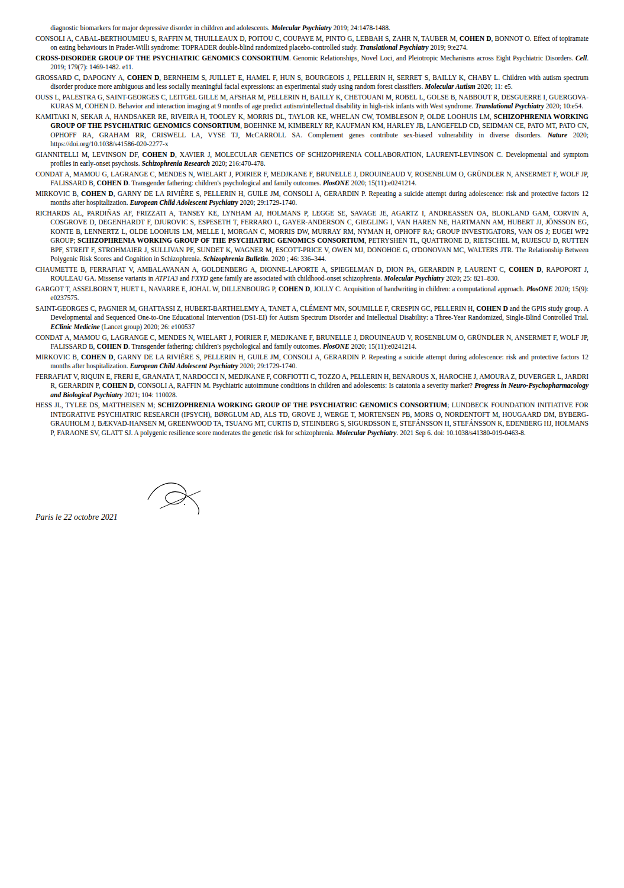diagnostic biomarkers for major depressive disorder in children and adolescents. Molecular Psychiatry 2019; 24:1478-1488.
CONSOLI A, CABAL-BERTHOUMIEU S, RAFFIN M, THUILLEAUX D, POITOU C, COUPAYE M, PINTO G, LEBBAH S, ZAHR N, TAUBER M, COHEN D, BONNOT O. Effect of topiramate on eating behaviours in Prader-Willi syndrome: TOPRADER double-blind randomized placebo-controlled study. Translational Psychiatry 2019; 9:e274.
CROSS-DISORDER GROUP OF THE PSYCHIATRIC GENOMICS CONSORTIUM. Genomic Relationships, Novel Loci, and Pleiotropic Mechanisms across Eight Psychiatric Disorders. Cell. 2019; 179(7): 1469-1482. e11.
GROSSARD C, DAPOGNY A, COHEN D, BERNHEIM S, JUILLET E, HAMEL F, HUN S, BOURGEOIS J, PELLERIN H, SERRET S, BAILLY K, CHABY L. Children with autism spectrum disorder produce more ambiguous and less socially meaningful facial expressions: an experimental study using random forest classifiers. Molecular Autism 2020; 11: e5.
OUSS L, PALESTRA G, SAINT-GEORGES C, LEITGEL GILLE M, AFSHAR M, PELLERIN H, BAILLY K, CHETOUANI M, ROBEL L, GOLSE B, NABBOUT R, DESGUERRE I, GUERGOVA-KURAS M, COHEN D. Behavior and interaction imaging at 9 months of age predict autism/intellectual disability in high-risk infants with West syndrome. Translational Psychiatry 2020; 10:e54.
KAMITAKI N, SEKAR A, HANDSAKER RE, RIVEIRA H, TOOLEY K, MORRIS DL, TAYLOR KE, WHELAN CW, TOMBLESON P, OLDE LOOHUIS LM, SCHIZOPHRENIA WORKING GROUP OF THE PSYCHIATRIC GENOMICS CONSORTIUM, BOEHNKE M, KIMBERLY RP, KAUFMAN KM, HARLEY JB, LANGEFELD CD, SEIDMAN CE, PATO MT, PATO CN, OPHOFF RA, GRAHAM RR, CRISWELL LA, VYSE TJ, McCARROLL SA. Complement genes contribute sex-biased vulnerability in diverse disorders. Nature 2020; https://doi.org/10.1038/s41586-020-2277-x
GIANNITELLI M, LEVINSON DF, COHEN D, XAVIER J, MOLECULAR GENETICS OF SCHIZOPHRENIA COLLABORATION, LAURENT-LEVINSON C. Developmental and symptom profiles in early-onset psychosis. Schizophrenia Research 2020; 216:470-478.
CONDAT A, MAMOU G, LAGRANGE C, MENDES N, WIELART J, POIRIER F, MEDJKANE F, BRUNELLE J, DROUINEAUD V, ROSENBLUM O, GRÜNDLER N, ANSERMET F, WOLF JP, FALISSARD B, COHEN D. Transgender fathering: children's psychological and family outcomes. PlosONE 2020; 15(11):e0241214.
MIRKOVIC B, COHEN D, GARNY DE LA RIVIÈRE S, PELLERIN H, GUILE JM, CONSOLI A, GERARDIN P. Repeating a suicide attempt during adolescence: risk and protective factors 12 months after hospitalization. European Child Adolescent Psychiatry 2020; 29:1729-1740.
RICHARDS AL, PARDIÑAS AF, FRIZZATI A, TANSEY KE, LYNHAM AJ, HOLMANS P, LEGGE SE, SAVAGE JE, AGARTZ I, ANDREASSEN OA, BLOKLAND GAM, CORVIN A, COSGROVE D, DEGENHARDT F, DJUROVIC S, ESPESETH T, FERRARO L, GAYER-ANDERSON C, GIEGLING I, VAN HAREN NE, HARTMANN AM, HUBERT JJ, JÖNSSON EG, KONTE B, LENNERTZ L, OLDE LOOHUIS LM, MELLE I, MORGAN C, MORRIS DW, MURRAY RM, NYMAN H, OPHOFF RA; GROUP INVESTIGATORS, VAN OS J; EUGEI WP2 GROUP; SCHIZOPHRENIA WORKING GROUP OF THE PSYCHIATRIC GENOMICS CONSORTIUM, PETRYSHEN TL, QUATTRONE D, RIETSCHEL M, RUJESCU D, RUTTEN BPF, STREIT F, STROHMAIER J, SULLIVAN PF, SUNDET K, WAGNER M, ESCOTT-PRICE V, OWEN MJ, DONOHOE G, O'DONOVAN MC, WALTERS JTR. The Relationship Between Polygenic Risk Scores and Cognition in Schizophrenia. Schizophrenia Bulletin. 2020 ; 46: 336–344.
CHAUMETTE B, FERRAFIAT V, AMBALAVANAN A, GOLDENBERG A, DIONNE-LAPORTE A, SPIEGELMAN D, DION PA, GERARDIN P, LAURENT C, COHEN D, RAPOPORT J, ROULEAU GA. Missense variants in ATP1A3 and FXYD gene family are associated with childhood-onset schizophrenia. Molecular Psychiatry 2020; 25: 821–830.
GARGOT T, ASSELBORN T, HUET L, NAVARRE E, JOHAL W, DILLENBOURG P, COHEN D, JOLLY C. Acquisition of handwriting in children: a computational approach. PlosONE 2020; 15(9): e0237575.
SAINT-GEORGES C, PAGNIER M, GHATTASSI Z, HUBERT-BARTHELEMY A, TANET A, CLÉMENT MN, SOUMILLE F, CRESPIN GC, PELLERIN H, COHEN D and the GPIS study group. A Developmental and Sequenced One-to-One Educational Intervention (DS1-EI) for Autism Spectrum Disorder and Intellectual Disability: a Three-Year Randomized, Single-Blind Controlled Trial. EClinic Medicine (Lancet group) 2020; 26: e100537
CONDAT A, MAMOU G, LAGRANGE C, MENDES N, WIELART J, POIRIER F, MEDJKANE F, BRUNELLE J, DROUINEAUD V, ROSENBLUM O, GRÜNDLER N, ANSERMET F, WOLF JP, FALISSARD B, COHEN D. Transgender fathering: children's psychological and family outcomes. PlosONE 2020; 15(11):e0241214.
MIRKOVIC B, COHEN D, GARNY DE LA RIVIÈRE S, PELLERIN H, GUILE JM, CONSOLI A, GERARDIN P. Repeating a suicide attempt during adolescence: risk and protective factors 12 months after hospitalization. European Child Adolescent Psychiatry 2020; 29:1729-1740.
FERRAFIAT V, RIQUIN E, FRERI E, GRANATA T, NARDOCCI N, MEDJKANE F, CORFIOTTI C, TOZZO A, PELLERIN H, BENAROUS X, HAROCHE J, AMOURA Z, DUVERGER L, JARDRI R, GERARDIN P, COHEN D, CONSOLI A, RAFFIN M. Psychiatric autoimmune conditions in children and adolescents: Is catatonia a severity marker? Progress in Neuro-Psychopharmacology and Biological Psychiatry 2021; 104: 110028.
HESS JL, TYLEE DS, MATTHEISEN M; SCHIZOPHRENIA WORKING GROUP OF THE PSYCHIATRIC GENOMICS CONSORTIUM; LUNDBECK FOUNDATION INITIATIVE FOR INTEGRATIVE PSYCHIATRIC RESEARCH (IPSYCH), BØRGLUM AD, ALS TD, GROVE J, WERGE T, MORTENSEN PB, MORS O, NORDENTOFT M, HOUGAARD DM, BYBERG-GRAUHOLM J, BÆKVAD-HANSEN M, GREENWOOD TA, TSUANG MT, CURTIS D, STEINBERG S, SIGURDSSON E, STEFÁNSSON H, STEFÁNSSON K, EDENBERG HJ, HOLMANS P, FARAONE SV, GLATT SJ. A polygenic resilience score moderates the genetic risk for schizophrenia. Molecular Psychiatry. 2021 Sep 6. doi: 10.1038/s41380-019-0463-8.
Paris le 22 octobre 2021